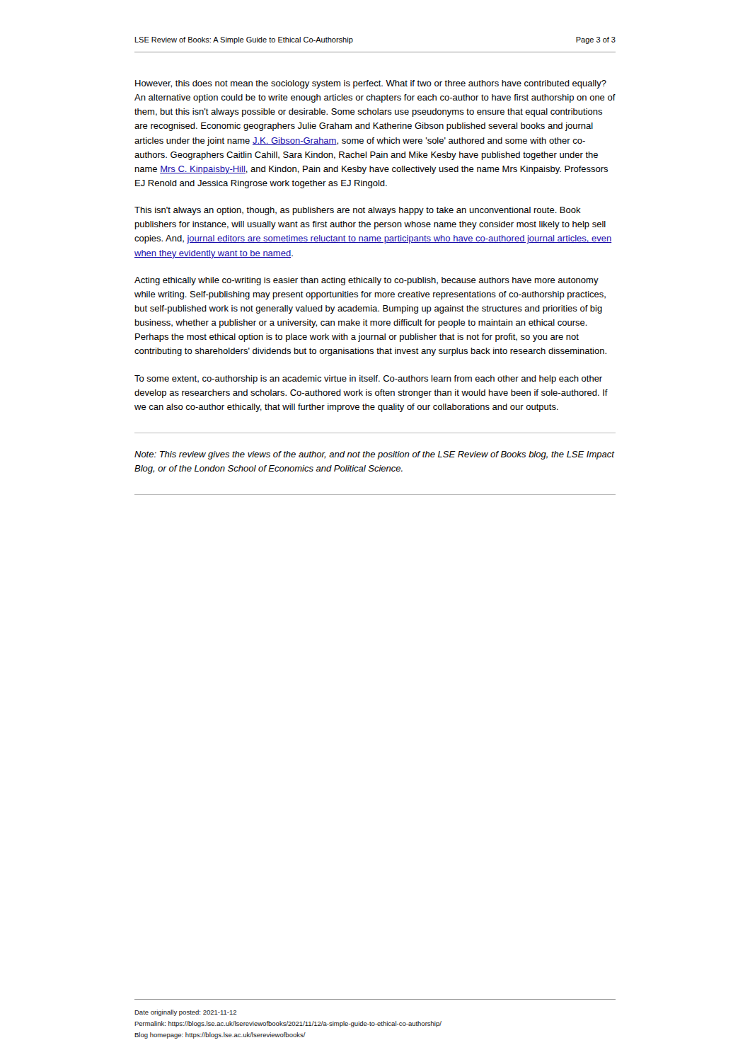LSE Review of Books: A Simple Guide to Ethical Co-Authorship Page 3 of 3
However, this does not mean the sociology system is perfect. What if two or three authors have contributed equally? An alternative option could be to write enough articles or chapters for each co-author to have first authorship on one of them, but this isn't always possible or desirable. Some scholars use pseudonyms to ensure that equal contributions are recognised. Economic geographers Julie Graham and Katherine Gibson published several books and journal articles under the joint name J.K. Gibson-Graham, some of which were 'sole' authored and some with other co-authors. Geographers Caitlin Cahill, Sara Kindon, Rachel Pain and Mike Kesby have published together under the name Mrs C. Kinpaisby-Hill, and Kindon, Pain and Kesby have collectively used the name Mrs Kinpaisby. Professors EJ Renold and Jessica Ringrose work together as EJ Ringold.
This isn't always an option, though, as publishers are not always happy to take an unconventional route. Book publishers for instance, will usually want as first author the person whose name they consider most likely to help sell copies. And, journal editors are sometimes reluctant to name participants who have co-authored journal articles, even when they evidently want to be named.
Acting ethically while co-writing is easier than acting ethically to co-publish, because authors have more autonomy while writing. Self-publishing may present opportunities for more creative representations of co-authorship practices, but self-published work is not generally valued by academia. Bumping up against the structures and priorities of big business, whether a publisher or a university, can make it more difficult for people to maintain an ethical course. Perhaps the most ethical option is to place work with a journal or publisher that is not for profit, so you are not contributing to shareholders' dividends but to organisations that invest any surplus back into research dissemination.
To some extent, co-authorship is an academic virtue in itself. Co-authors learn from each other and help each other develop as researchers and scholars. Co-authored work is often stronger than it would have been if sole-authored. If we can also co-author ethically, that will further improve the quality of our collaborations and our outputs.
Note: This review gives the views of the author, and not the position of the LSE Review of Books blog, the LSE Impact Blog, or of the London School of Economics and Political Science.
Date originally posted: 2021-11-12
Permalink: https://blogs.lse.ac.uk/lsereviewofbooks/2021/11/12/a-simple-guide-to-ethical-co-authorship/
Blog homepage: https://blogs.lse.ac.uk/lsereviewofbooks/